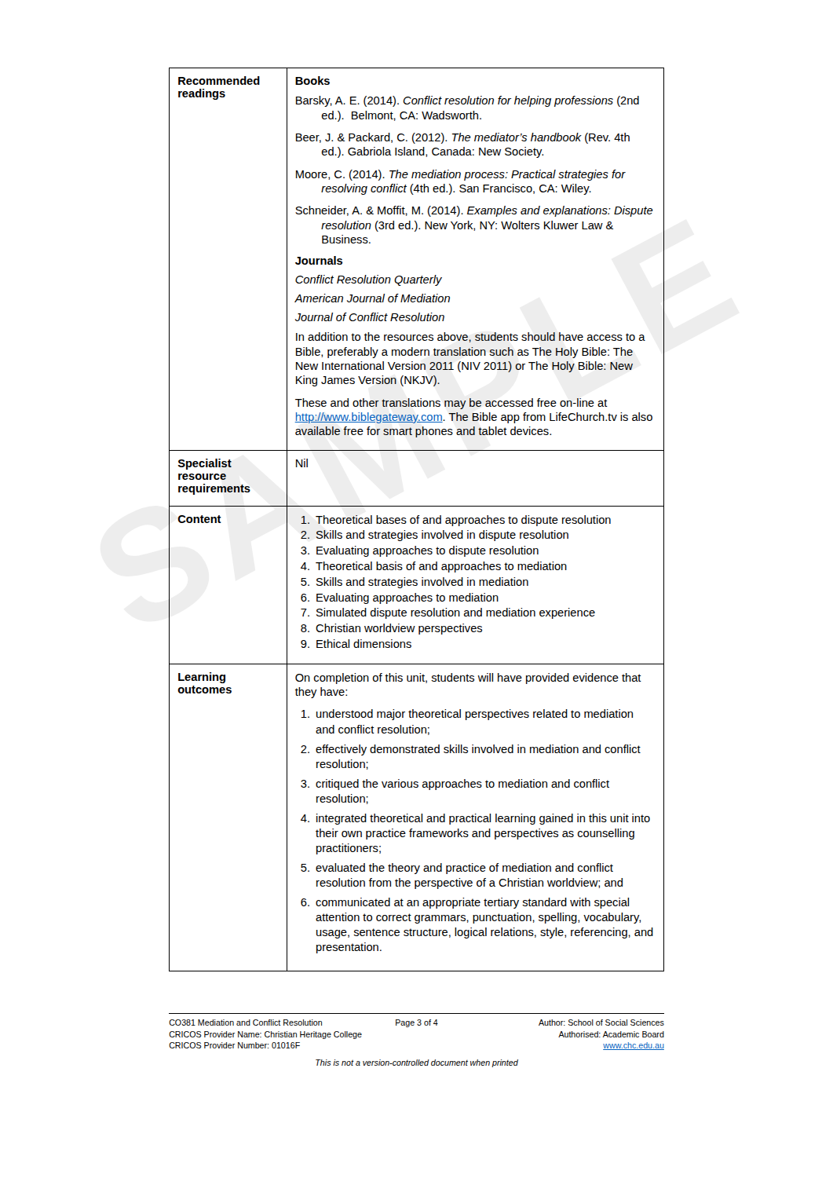SAMPLE
| Recommended readings | Books Barsky, A. E. (2014). Conflict resolution for helping professions (2nd ed.). Belmont, CA: Wadsworth. Beer, J. & Packard, C. (2012). The mediator’s handbook (Rev. 4th ed.). Gabriola Island, Canada: New Society. Moore, C. (2014). The mediation process: Practical strategies for resolving conflict (4th ed.). San Francisco, CA: Wiley. Schneider, A. & Moffit, M. (2014). Examples and explanations: Dispute resolution (3rd ed.). New York, NY: Wolters Kluwer Law & Business. Journals Conflict Resolution Quarterly American Journal of Mediation Journal of Conflict Resolution In addition to the resources above, students should have access to a Bible, preferably a modern translation such as The Holy Bible: The New International Version 2011 (NIV 2011) or The Holy Bible: New King James Version (NKJV). These and other translations may be accessed free on-line at http://www.biblegateway.com . The Bible app from LifeChurch.tv is also available free for smart phones and tablet devices. |
| Specialist resource requirements | Nil |
| Content | Theoretical bases of and approaches to dispute resolution Skills and strategies involved in dispute resolution Evaluating approaches to dispute resolution Theoretical basis of and approaches to mediation Skills and strategies involved in mediation Evaluating approaches to mediation Simulated dispute resolution and mediation experience Christian worldview perspectives Ethical dimensions |
| Learning outcomes | On completion of this unit, students will have provided evidence that they have: understood major theoretical perspectives related to mediation and conflict resolution; effectively demonstrated skills involved in mediation and conflict resolution; critiqued the various approaches to mediation and conflict resolution; integrated theoretical and practical learning gained in this unit into their own practice frameworks and perspectives as counselling practitioners; evaluated the theory and practice of mediation and conflict resolution from the perspective of a Christian worldview; and communicated at an appropriate tertiary standard with special attention to correct grammars, punctuation, spelling, vocabulary, usage, sentence structure, logical relations, style, referencing, and presentation. |
CO381 Mediation and Conflict Resolution
Page 3 of 4
Author: School of Social Sciences
CRICOS Provider Name: Christian Heritage College
Authorised: Academic Board
CRICOS Provider Number: 01016F
www.chc.edu.au
This is not a version-controlled document when printed